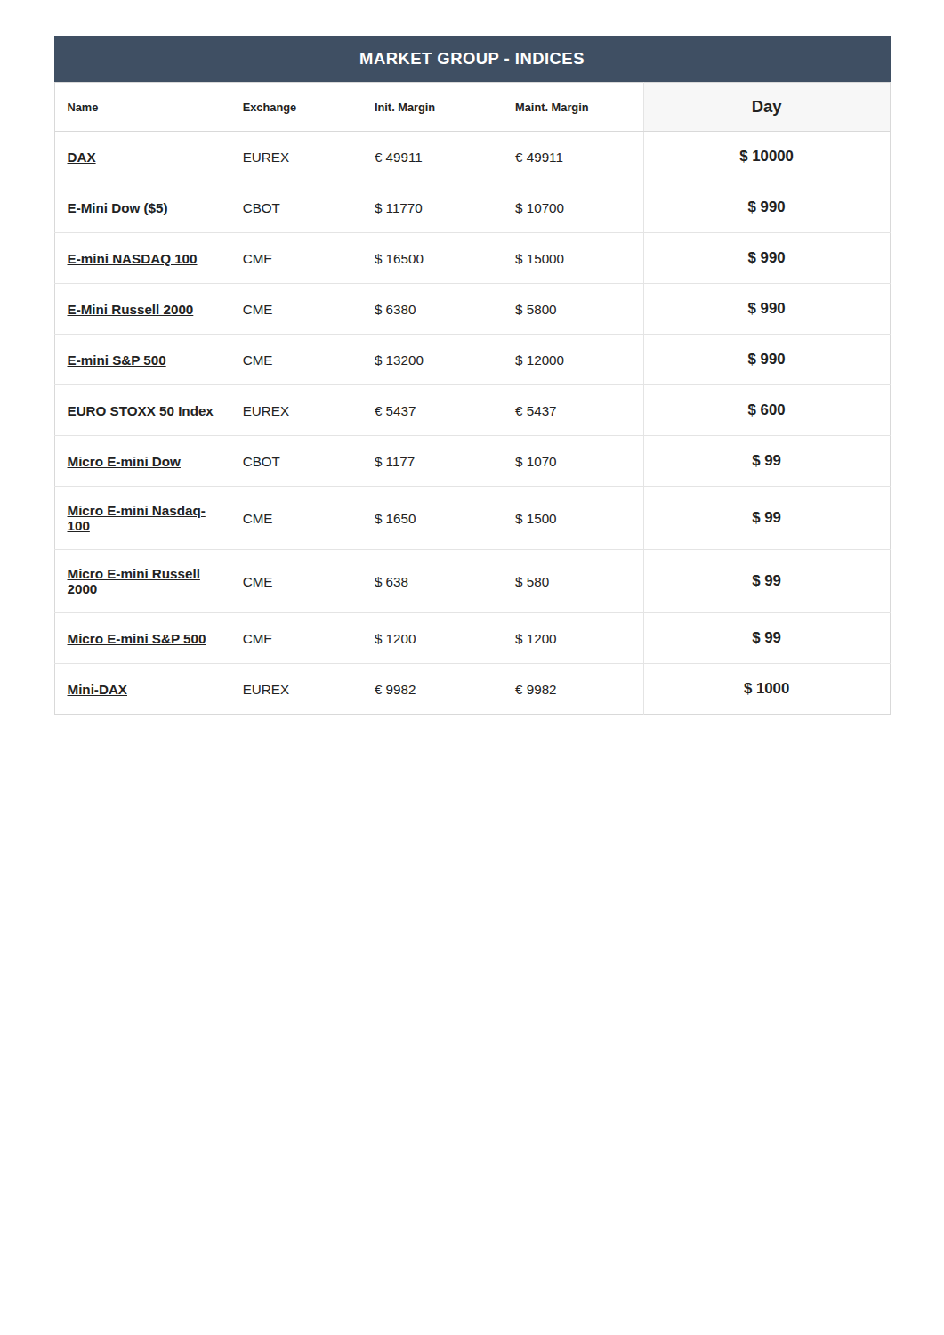MARKET GROUP - INDICES
| Name | Exchange | Init. Margin | Maint. Margin | Day |
| --- | --- | --- | --- | --- |
| DAX | EUREX | € 49911 | € 49911 | $ 10000 |
| E-Mini Dow ($5) | CBOT | $ 11770 | $ 10700 | $ 990 |
| E-mini NASDAQ 100 | CME | $ 16500 | $ 15000 | $ 990 |
| E-Mini Russell 2000 | CME | $ 6380 | $ 5800 | $ 990 |
| E-mini S&P 500 | CME | $ 13200 | $ 12000 | $ 990 |
| EURO STOXX 50 Index | EUREX | € 5437 | € 5437 | $ 600 |
| Micro E-mini Dow | CBOT | $ 1177 | $ 1070 | $ 99 |
| Micro E-mini Nasdaq-100 | CME | $ 1650 | $ 1500 | $ 99 |
| Micro E-mini Russell 2000 | CME | $ 638 | $ 580 | $ 99 |
| Micro E-mini S&P 500 | CME | $ 1200 | $ 1200 | $ 99 |
| Mini-DAX | EUREX | € 9982 | € 9982 | $ 1000 |